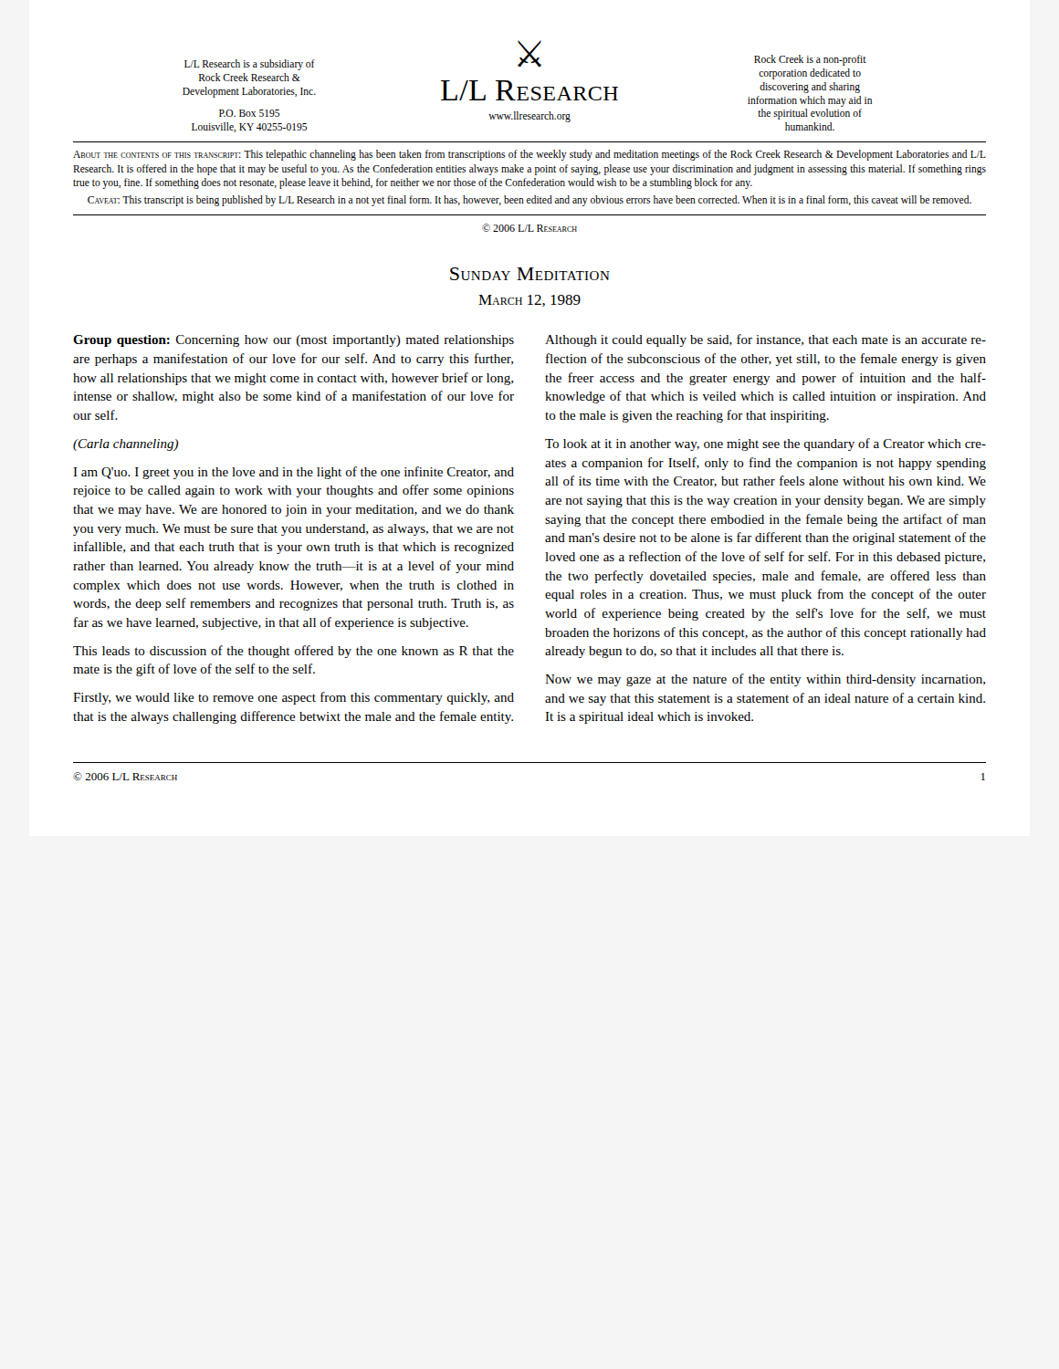L/L Research is a subsidiary of
Rock Creek Research &
Development Laboratories, Inc.
P.O. Box 5195
Louisville, KY 40255-0195
⚔
L/L Research
www.llresearch.org
Rock Creek is a non-profit
corporation dedicated to
discovering and sharing
information which may aid in
the spiritual evolution of
humankind.
About the contents of this transcript: This telepathic channeling has been taken from transcriptions of the weekly study and meditation meetings of the Rock Creek Research & Development Laboratories and L/L Research. It is offered in the hope that it may be useful to you. As the Confederation entities always make a point of saying, please use your discrimination and judgment in assessing this material. If something rings true to you, fine. If something does not resonate, please leave it behind, for neither we nor those of the Confederation would wish to be a stumbling block for any.
Caveat: This transcript is being published by L/L Research in a not yet final form. It has, however, been edited and any obvious errors have been corrected. When it is in a final form, this caveat will be removed.
© 2006 L/L Research
Sunday Meditation
March 12, 1989
Group question: Concerning how our (most importantly) mated relationships are perhaps a manifestation of our love for our self. And to carry this further, how all relationships that we might come in contact with, however brief or long, intense or shallow, might also be some kind of a manifestation of our love for our self.
(Carla channeling)
I am Q'uo. I greet you in the love and in the light of the one infinite Creator, and rejoice to be called again to work with your thoughts and offer some opinions that we may have. We are honored to join in your meditation, and we do thank you very much. We must be sure that you understand, as always, that we are not infallible, and that each truth that is your own truth is that which is recognized rather than learned. You already know the truth—it is at a level of your mind complex which does not use words. However, when the truth is clothed in words, the deep self remembers and recognizes that personal truth. Truth is, as far as we have learned, subjective, in that all of experience is subjective.
This leads to discussion of the thought offered by the one known as R that the mate is the gift of love of the self to the self.
Firstly, we would like to remove one aspect from this commentary quickly, and that is the always challenging difference betwixt the male and the female entity. Although it could equally be said, for instance, that each mate is an accurate reflection of the subconscious of the other, yet still, to the female energy is given the freer access and the greater energy and power of intuition and the half-knowledge of that which is veiled which is called intuition or inspiration. And to the male is given the reaching for that inspiriting.
To look at it in another way, one might see the quandary of a Creator which creates a companion for Itself, only to find the companion is not happy spending all of its time with the Creator, but rather feels alone without his own kind. We are not saying that this is the way creation in your density began. We are simply saying that the concept there embodied in the female being the artifact of man and man's desire not to be alone is far different than the original statement of the loved one as a reflection of the love of self for self. For in this debased picture, the two perfectly dovetailed species, male and female, are offered less than equal roles in a creation. Thus, we must pluck from the concept of the outer world of experience being created by the self's love for the self, we must broaden the horizons of this concept, as the author of this concept rationally had already begun to do, so that it includes all that there is.
Now we may gaze at the nature of the entity within third-density incarnation, and we say that this statement is a statement of an ideal nature of a certain kind. It is a spiritual ideal which is invoked.
© 2006 L/L Research 1